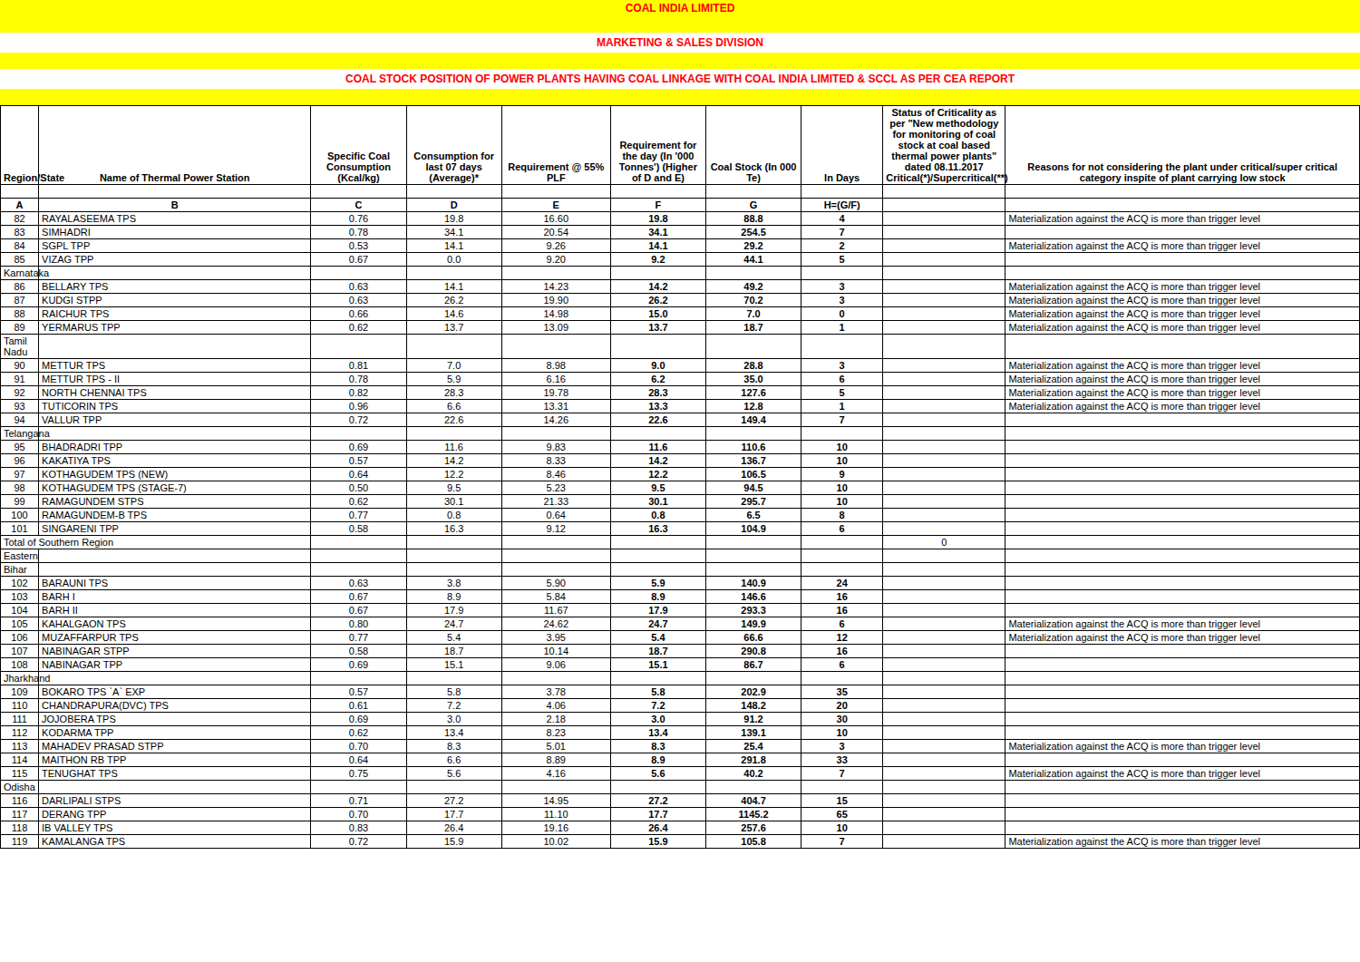COAL INDIA LIMITED
MARKETING & SALES DIVISION
COAL STOCK POSITION OF POWER PLANTS HAVING COAL LINKAGE WITH COAL INDIA LIMITED & SCCL AS PER CEA REPORT
| Region/State | Name of Thermal Power Station | Specific Coal Consumption (Kcal/kg) | Consumption for last 07 days (Average)* | Requirement @ 55% PLF | Requirement for the day (In '000 Tonnes') (Higher of D and E) | Coal Stock (In 000 Te) | In Days | Status of Criticality as per "New methodology for monitoring of coal stock at coal based thermal power plants" dated 08.11.2017 Critical(*)/Supercritical(**) | Reasons for not considering the plant under critical/super critical category inspite of plant carrying low stock |
| --- | --- | --- | --- | --- | --- | --- | --- | --- | --- |
| A | B | C | D | E | F | G | H=(G/F) | | |
| 82 | RAYALASEEMA TPS | 0.76 | 19.8 | 16.60 | 19.8 | 88.8 | 4 | | Materialization against the ACQ is more than trigger level |
| 83 | SIMHADRI | 0.78 | 34.1 | 20.54 | 34.1 | 254.5 | 7 | | |
| 84 | SGPL TPP | 0.53 | 14.1 | 9.26 | 14.1 | 29.2 | 2 | | Materialization against the ACQ is more than trigger level |
| 85 | VIZAG TPP | 0.67 | 0.0 | 9.20 | 9.2 | 44.1 | 5 | | |
| Karnataka | | | | | | | | | |
| 86 | BELLARY TPS | 0.63 | 14.1 | 14.23 | 14.2 | 49.2 | 3 | | Materialization against the ACQ is more than trigger level |
| 87 | KUDGI STPP | 0.63 | 26.2 | 19.90 | 26.2 | 70.2 | 3 | | Materialization against the ACQ is more than trigger level |
| 88 | RAICHUR TPS | 0.66 | 14.6 | 14.98 | 15.0 | 7.0 | 0 | | Materialization against the ACQ is more than trigger level |
| 89 | YERMARUS TPP | 0.62 | 13.7 | 13.09 | 13.7 | 18.7 | 1 | | Materialization against the ACQ is more than trigger level |
| Tamil Nadu | | | | | | | | | |
| 90 | METTUR TPS | 0.81 | 7.0 | 8.98 | 9.0 | 28.8 | 3 | | Materialization against the ACQ is more than trigger level |
| 91 | METTUR TPS - II | 0.78 | 5.9 | 6.16 | 6.2 | 35.0 | 6 | | Materialization against the ACQ is more than trigger level |
| 92 | NORTH CHENNAI TPS | 0.82 | 28.3 | 19.78 | 28.3 | 127.6 | 5 | | Materialization against the ACQ is more than trigger level |
| 93 | TUTICORIN TPS | 0.96 | 6.6 | 13.31 | 13.3 | 12.8 | 1 | | Materialization against the ACQ is more than trigger level |
| 94 | VALLUR TPP | 0.72 | 22.6 | 14.26 | 22.6 | 149.4 | 7 | | |
| Telangana | | | | | | | | | |
| 95 | BHADRADRI TPP | 0.69 | 11.6 | 9.83 | 11.6 | 110.6 | 10 | | |
| 96 | KAKATIYA TPS | 0.57 | 14.2 | 8.33 | 14.2 | 136.7 | 10 | | |
| 97 | KOTHAGUDEM TPS (NEW) | 0.64 | 12.2 | 8.46 | 12.2 | 106.5 | 9 | | |
| 98 | KOTHAGUDEM TPS (STAGE-7) | 0.50 | 9.5 | 5.23 | 9.5 | 94.5 | 10 | | |
| 99 | RAMAGUNDEM STPS | 0.62 | 30.1 | 21.33 | 30.1 | 295.7 | 10 | | |
| 100 | RAMAGUNDEM-B TPS | 0.77 | 0.8 | 0.64 | 0.8 | 6.5 | 8 | | |
| 101 | SINGARENI TPP | 0.58 | 16.3 | 9.12 | 16.3 | 104.9 | 6 | | |
| Total of Southern Region | | | | | | | 0 | |
| Eastern | | | | | | | | | |
| Bihar | | | | | | | | | |
| 102 | BARAUNI TPS | 0.63 | 3.8 | 5.90 | 5.9 | 140.9 | 24 | | |
| 103 | BARH I | 0.67 | 8.9 | 5.84 | 8.9 | 146.6 | 16 | | |
| 104 | BARH II | 0.67 | 17.9 | 11.67 | 17.9 | 293.3 | 16 | | |
| 105 | KAHALGAON TPS | 0.80 | 24.7 | 24.62 | 24.7 | 149.9 | 6 | | Materialization against the ACQ is more than trigger level |
| 106 | MUZAFFARPUR TPS | 0.77 | 5.4 | 3.95 | 5.4 | 66.6 | 12 | | Materialization against the ACQ is more than trigger level |
| 107 | NABINAGAR STPP | 0.58 | 18.7 | 10.14 | 18.7 | 290.8 | 16 | | |
| 108 | NABINAGAR TPP | 0.69 | 15.1 | 9.06 | 15.1 | 86.7 | 6 | | |
| Jharkhand | | | | | | | | | |
| 109 | BOKARO TPS `A` EXP | 0.57 | 5.8 | 3.78 | 5.8 | 202.9 | 35 | | |
| 110 | CHANDRAPURA(DVC) TPS | 0.61 | 7.2 | 4.06 | 7.2 | 148.2 | 20 | | |
| 111 | JOJOBERA TPS | 0.69 | 3.0 | 2.18 | 3.0 | 91.2 | 30 | | |
| 112 | KODARMA TPP | 0.62 | 13.4 | 8.23 | 13.4 | 139.1 | 10 | | |
| 113 | MAHADEV PRASAD STPP | 0.70 | 8.3 | 5.01 | 8.3 | 25.4 | 3 | | Materialization against the ACQ is more than trigger level |
| 114 | MAITHON RB TPP | 0.64 | 6.6 | 8.89 | 8.9 | 291.8 | 33 | | |
| 115 | TENUGHAT TPS | 0.75 | 5.6 | 4.16 | 5.6 | 40.2 | 7 | | Materialization against the ACQ is more than trigger level |
| Odisha | | | | | | | | | |
| 116 | DARLIPALI STPS | 0.71 | 27.2 | 14.95 | 27.2 | 404.7 | 15 | | |
| 117 | DERANG TPP | 0.70 | 17.7 | 11.10 | 17.7 | 1145.2 | 65 | | |
| 118 | IB VALLEY TPS | 0.83 | 26.4 | 19.16 | 26.4 | 257.6 | 10 | | |
| 119 | KAMALANGA TPS | 0.72 | 15.9 | 10.02 | 15.9 | 105.8 | 7 | | Materialization against the ACQ is more than trigger level |